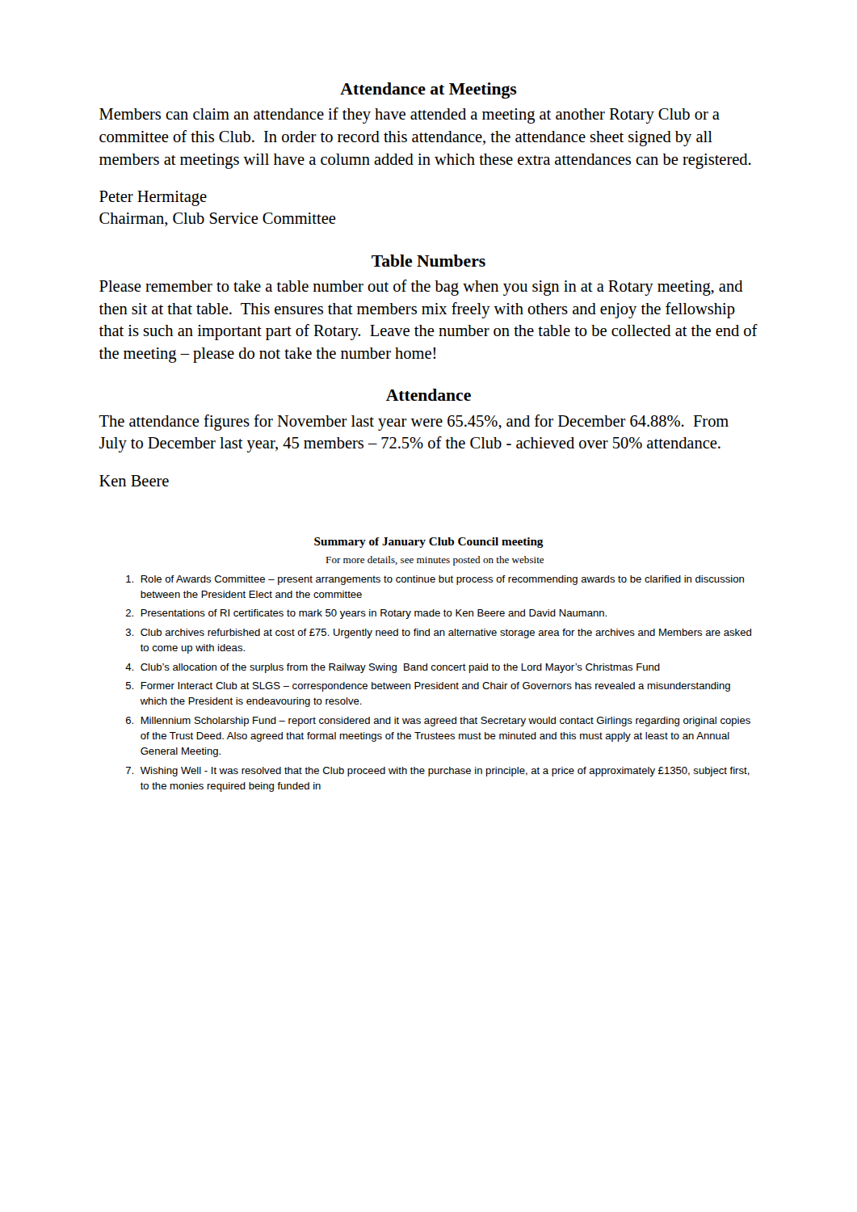Attendance at Meetings
Members can claim an attendance if they have attended a meeting at another Rotary Club or a committee of this Club. In order to record this attendance, the attendance sheet signed by all members at meetings will have a column added in which these extra attendances can be registered.
Peter Hermitage Chairman, Club Service Committee
Table Numbers
Please remember to take a table number out of the bag when you sign in at a Rotary meeting, and then sit at that table. This ensures that members mix freely with others and enjoy the fellowship that is such an important part of Rotary. Leave the number on the table to be collected at the end of the meeting – please do not take the number home!
Attendance
The attendance figures for November last year were 65.45%, and for December 64.88%. From July to December last year, 45 members – 72.5% of the Club - achieved over 50% attendance.
Ken Beere
Summary of January Club Council meeting
For more details, see minutes posted on the website
Role of Awards Committee – present arrangements to continue but process of recommending awards to be clarified in discussion between the President Elect and the committee
Presentations of RI certificates to mark 50 years in Rotary made to Ken Beere and David Naumann.
Club archives refurbished at cost of £75. Urgently need to find an alternative storage area for the archives and Members are asked to come up with ideas.
Club’s allocation of the surplus from the Railway Swing Band concert paid to the Lord Mayor’s Christmas Fund
Former Interact Club at SLGS – correspondence between President and Chair of Governors has revealed a misunderstanding which the President is endeavouring to resolve.
Millennium Scholarship Fund – report considered and it was agreed that Secretary would contact Girlings regarding original copies of the Trust Deed. Also agreed that formal meetings of the Trustees must be minuted and this must apply at least to an Annual General Meeting.
Wishing Well - It was resolved that the Club proceed with the purchase in principle, at a price of approximately £1350, subject first, to the monies required being funded in